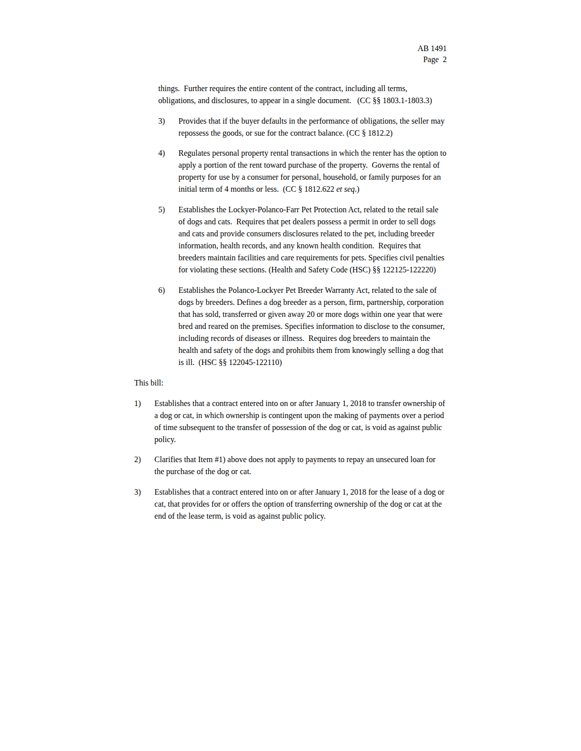AB 1491 Page 2
things. Further requires the entire content of the contract, including all terms, obligations, and disclosures, to appear in a single document. (CC §§ 1803.1-1803.3)
3) Provides that if the buyer defaults in the performance of obligations, the seller may repossess the goods, or sue for the contract balance. (CC § 1812.2)
4) Regulates personal property rental transactions in which the renter has the option to apply a portion of the rent toward purchase of the property. Governs the rental of property for use by a consumer for personal, household, or family purposes for an initial term of 4 months or less. (CC § 1812.622 et seq.)
5) Establishes the Lockyer-Polanco-Farr Pet Protection Act, related to the retail sale of dogs and cats. Requires that pet dealers possess a permit in order to sell dogs and cats and provide consumers disclosures related to the pet, including breeder information, health records, and any known health condition. Requires that breeders maintain facilities and care requirements for pets. Specifies civil penalties for violating these sections. (Health and Safety Code (HSC) §§ 122125-122220)
6) Establishes the Polanco-Lockyer Pet Breeder Warranty Act, related to the sale of dogs by breeders. Defines a dog breeder as a person, firm, partnership, corporation that has sold, transferred or given away 20 or more dogs within one year that were bred and reared on the premises. Specifies information to disclose to the consumer, including records of diseases or illness. Requires dog breeders to maintain the health and safety of the dogs and prohibits them from knowingly selling a dog that is ill. (HSC §§ 122045-122110)
This bill:
1) Establishes that a contract entered into on or after January 1, 2018 to transfer ownership of a dog or cat, in which ownership is contingent upon the making of payments over a period of time subsequent to the transfer of possession of the dog or cat, is void as against public policy.
2) Clarifies that Item #1) above does not apply to payments to repay an unsecured loan for the purchase of the dog or cat.
3) Establishes that a contract entered into on or after January 1, 2018 for the lease of a dog or cat, that provides for or offers the option of transferring ownership of the dog or cat at the end of the lease term, is void as against public policy.